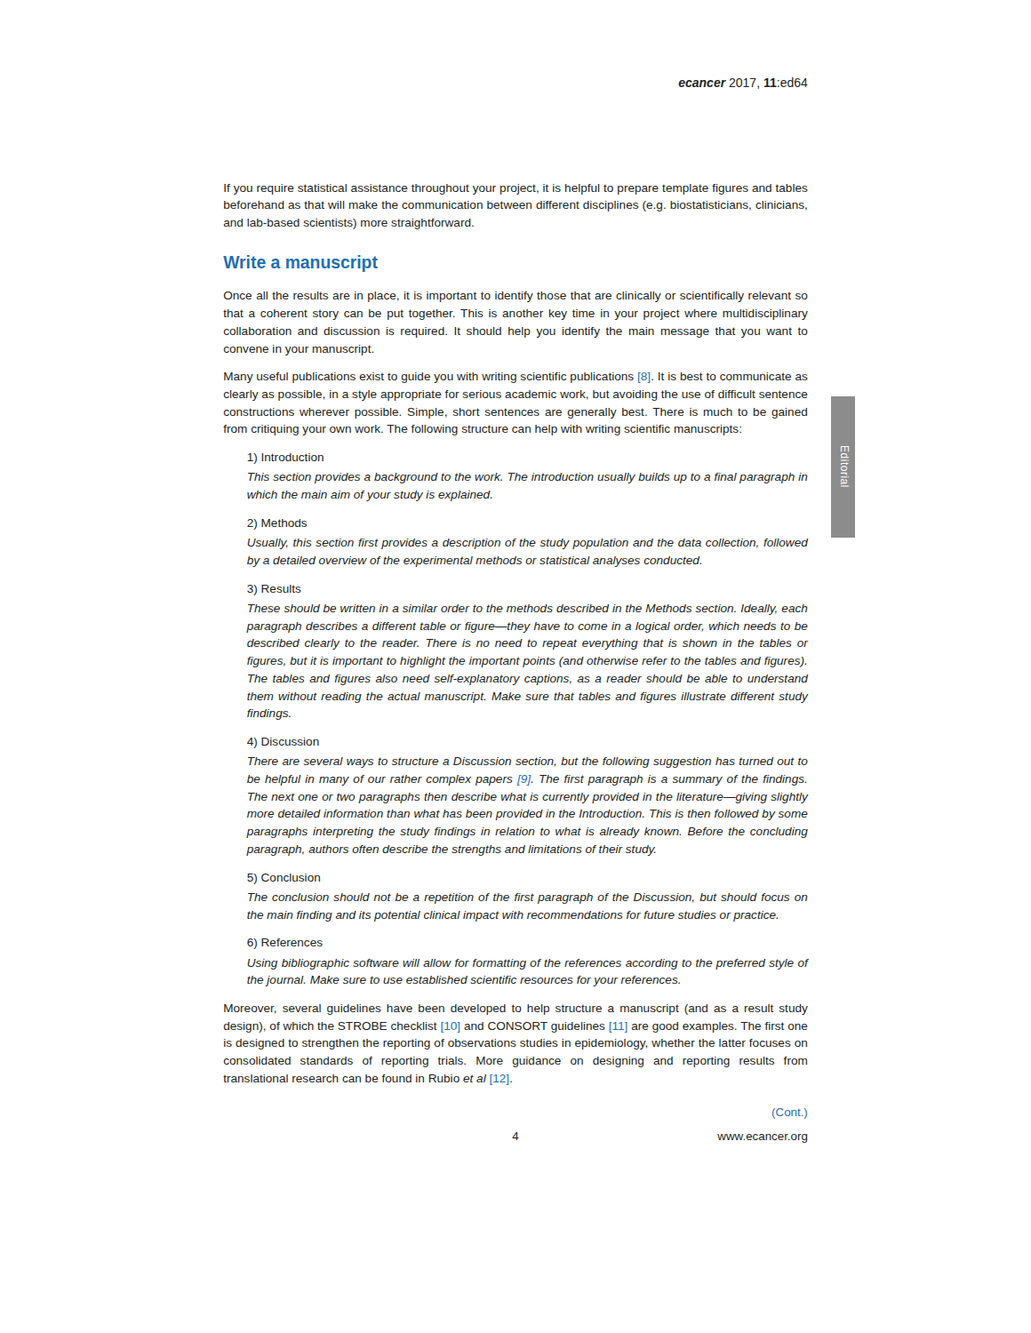ecancer 2017, 11:ed64
Editorial
If you require statistical assistance throughout your project, it is helpful to prepare template figures and tables beforehand as that will make the communication between different disciplines (e.g. biostatisticians, clinicians, and lab-based scientists) more straightforward.
Write a manuscript
Once all the results are in place, it is important to identify those that are clinically or scientifically relevant so that a coherent story can be put together. This is another key time in your project where multidisciplinary collaboration and discussion is required. It should help you identify the main message that you want to convene in your manuscript.
Many useful publications exist to guide you with writing scientific publications [8]. It is best to communicate as clearly as possible, in a style appropriate for serious academic work, but avoiding the use of difficult sentence constructions wherever possible. Simple, short sentences are generally best. There is much to be gained from critiquing your own work. The following structure can help with writing scientific manuscripts:
1) Introduction
This section provides a background to the work. The introduction usually builds up to a final paragraph in which the main aim of your study is explained.
2) Methods
Usually, this section first provides a description of the study population and the data collection, followed by a detailed overview of the experimental methods or statistical analyses conducted.
3) Results
These should be written in a similar order to the methods described in the Methods section. Ideally, each paragraph describes a different table or figure—they have to come in a logical order, which needs to be described clearly to the reader. There is no need to repeat everything that is shown in the tables or figures, but it is important to highlight the important points (and otherwise refer to the tables and figures). The tables and figures also need self-explanatory captions, as a reader should be able to understand them without reading the actual manuscript. Make sure that tables and figures illustrate different study findings.
4) Discussion
There are several ways to structure a Discussion section, but the following suggestion has turned out to be helpful in many of our rather complex papers [9]. The first paragraph is a summary of the findings. The next one or two paragraphs then describe what is currently provided in the literature—giving slightly more detailed information than what has been provided in the Introduction. This is then followed by some paragraphs interpreting the study findings in relation to what is already known. Before the concluding paragraph, authors often describe the strengths and limitations of their study.
5) Conclusion
The conclusion should not be a repetition of the first paragraph of the Discussion, but should focus on the main finding and its potential clinical impact with recommendations for future studies or practice.
6) References
Using bibliographic software will allow for formatting of the references according to the preferred style of the journal. Make sure to use established scientific resources for your references.
Moreover, several guidelines have been developed to help structure a manuscript (and as a result study design), of which the STROBE checklist [10] and CONSORT guidelines [11] are good examples. The first one is designed to strengthen the reporting of observations studies in epidemiology, whether the latter focuses on consolidated standards of reporting trials. More guidance on designing and reporting results from translational research can be found in Rubio et al [12].
(Cont.)
4 www.ecancer.org